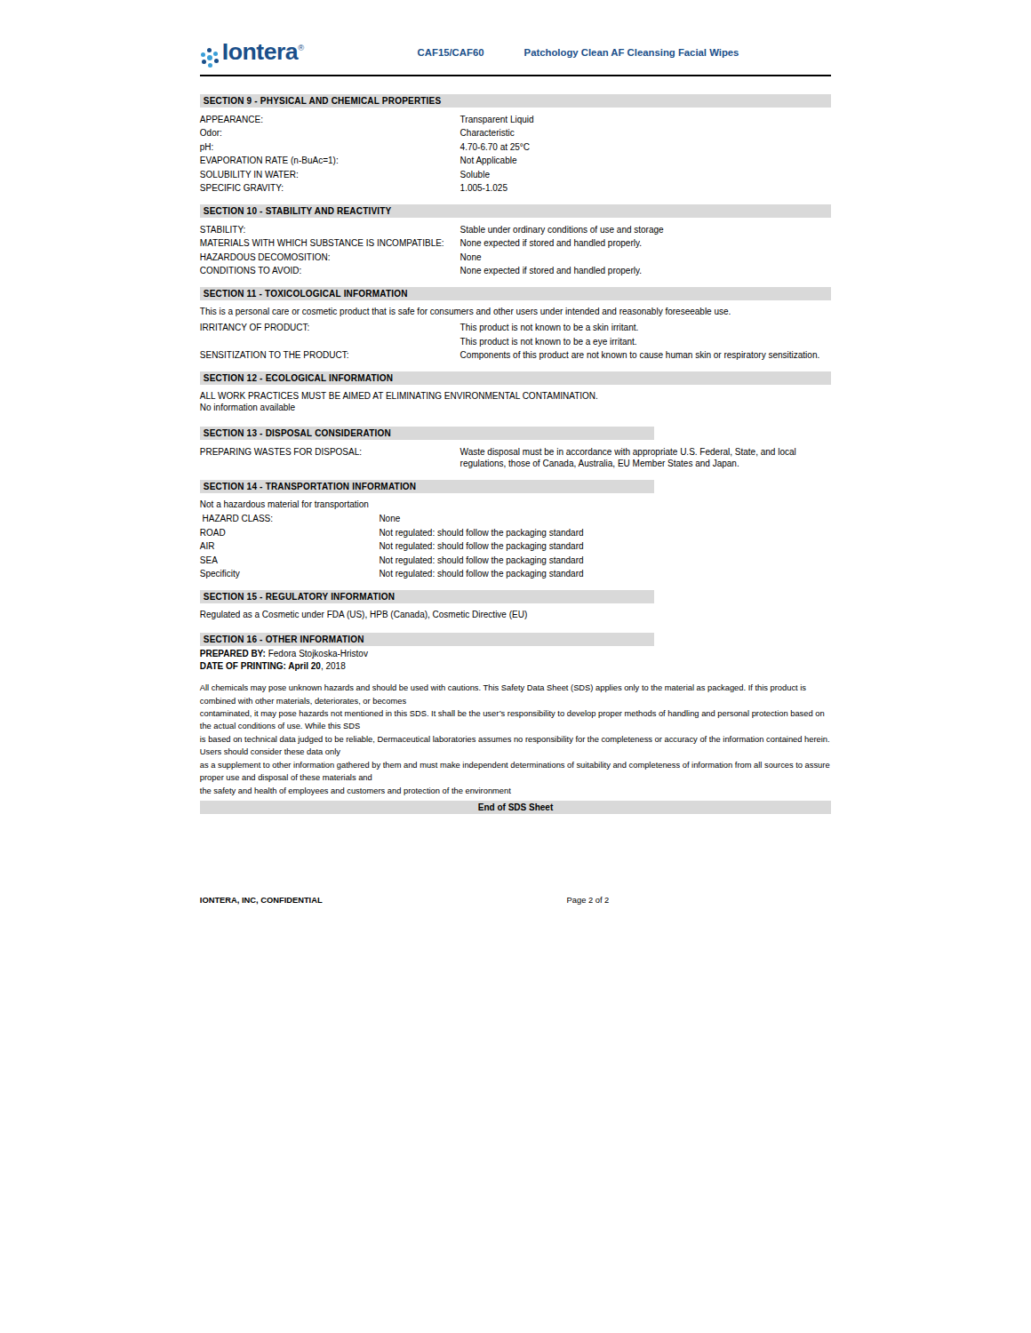Iontera®
CAF15/CAF60 Patchology Clean AF Cleansing Facial Wipes
SECTION 9 - PHYSICAL AND CHEMICAL PROPERTIES
| APPEARANCE: | Transparent Liquid |
| Odor: | Characteristic |
| pH: | 4.70-6.70 at 25°C |
| EVAPORATION RATE (n-BuAc=1): | Not Applicable |
| SOLUBILITY IN WATER: | Soluble |
| SPECIFIC GRAVITY: | 1.005-1.025 |
SECTION 10 - STABILITY AND REACTIVITY
| STABILITY: | Stable under ordinary conditions of use and storage |
| MATERIALS WITH WHICH SUBSTANCE IS INCOMPATIBLE: | None expected if stored and handled properly. |
| HAZARDOUS DECOMOSITION: | None |
| CONDITIONS TO AVOID: | None expected if stored and handled properly. |
SECTION 11 - TOXICOLOGICAL INFORMATION
This is a personal care or cosmetic product that is safe for consumers and other users under intended and reasonably foreseeable use.
| IRRITANCY OF PRODUCT: | This product is not known to be a skin irritant. |
| | This product is not known to be a eye irritant. |
| SENSITIZATION TO THE PRODUCT: | Components of this product are not known to cause human skin or respiratory sensitization. |
SECTION 12 - ECOLOGICAL INFORMATION
ALL WORK PRACTICES MUST BE AIMED AT ELIMINATING ENVIRONMENTAL CONTAMINATION.
No information available
SECTION 13 - DISPOSAL CONSIDERATION
| PREPARING WASTES FOR DISPOSAL: | Waste disposal must be in accordance with appropriate U.S. Federal, State, and local regulations, those of Canada, Australia, EU Member States and Japan. |
SECTION 14 - TRANSPORTATION INFORMATION
Not a hazardous material for transportation
| HAZARD CLASS: | None |
| ROAD | Not regulated: should follow the packaging standard |
| AIR | Not regulated: should follow the packaging standard |
| SEA | Not regulated: should follow the packaging standard |
| Specificity | Not regulated: should follow the packaging standard |
SECTION 15 - REGULATORY INFORMATION
Regulated as a Cosmetic under FDA (US), HPB (Canada), Cosmetic Directive (EU)
SECTION 16 - OTHER INFORMATION
PREPARED BY: Fedora Stojkoska-Hristov
DATE OF PRINTING: April 20, 2018
All chemicals may pose unknown hazards and should be used with cautions. This Safety Data Sheet (SDS) applies only to the material as packaged. If this product is combined with other materials, deteriorates, or becomes
contaminated, it may pose hazards not mentioned in this SDS. It shall be the user’s responsibility to develop proper methods of handling and personal protection based on the actual conditions of use. While this SDS
is based on technical data judged to be reliable, Dermaceutical laboratories assumes no responsibility for the completeness or accuracy of the information contained herein. Users should consider these data only
as a supplement to other information gathered by them and must make independent determinations of suitability and completeness of information from all sources to assure proper use and disposal of these materials and
the safety and health of employees and customers and protection of the environment
End of SDS Sheet
IONTERA, INC, CONFIDENTIAL
Page 2 of 2